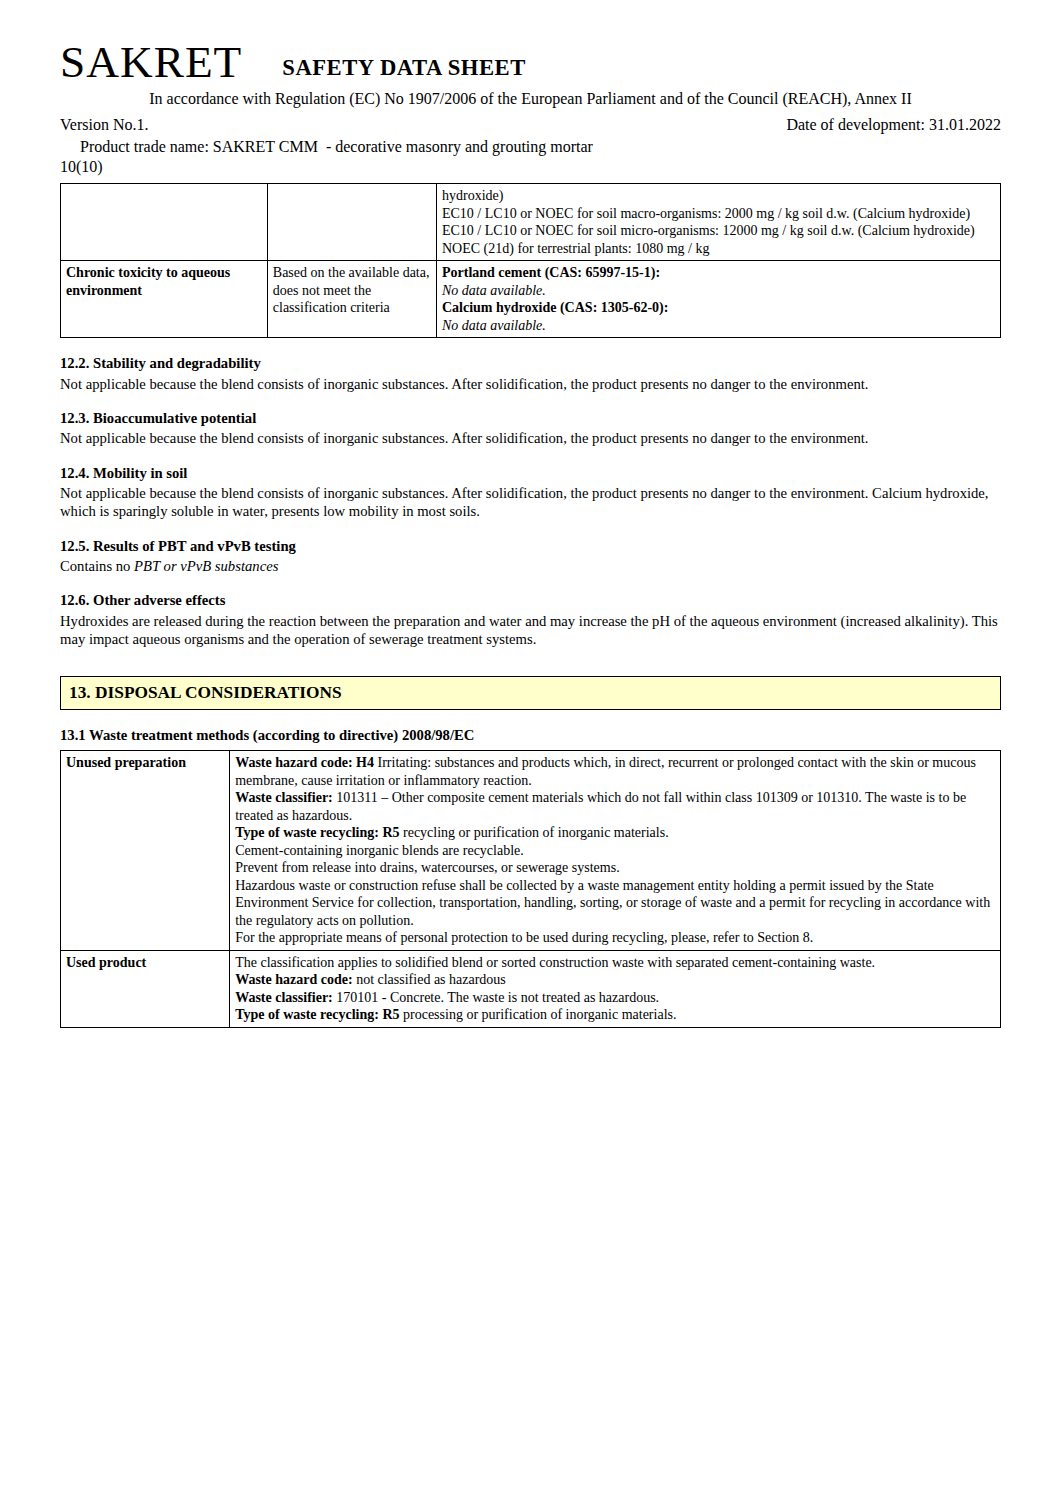SAKRET
SAFETY DATA SHEET
In accordance with Regulation (EC) No 1907/2006 of the European Parliament and of the Council (REACH), Annex II
Version No.1. Date of development: 31.01.2022
Product trade name: SAKRET CMM - decorative masonry and grouting mortar
10(10)
| | | hydroxide) EC10 / LC10 or NOEC for soil macro-organisms: 2000 mg / kg soil d.w. (Calcium hydroxide) EC10 / LC10 or NOEC for soil micro-organisms: 12000 mg / kg soil d.w. (Calcium hydroxide) NOEC (21d) for terrestrial plants: 1080 mg / kg |
| Chronic toxicity to aqueous environment | Based on the available data, does not meet the classification criteria | Portland cement (CAS: 65997-15-1): No data available. Calcium hydroxide (CAS: 1305-62-0): No data available. |
12.2. Stability and degradability
Not applicable because the blend consists of inorganic substances. After solidification, the product presents no danger to the environment.
12.3. Bioaccumulative potential
Not applicable because the blend consists of inorganic substances. After solidification, the product presents no danger to the environment.
12.4. Mobility in soil
Not applicable because the blend consists of inorganic substances. After solidification, the product presents no danger to the environment. Calcium hydroxide, which is sparingly soluble in water, presents low mobility in most soils.
12.5. Results of PBT and vPvB testing
Contains no PBT or vPvB substances
12.6. Other adverse effects
Hydroxides are released during the reaction between the preparation and water and may increase the pH of the aqueous environment (increased alkalinity). This may impact aqueous organisms and the operation of sewerage treatment systems.
13. DISPOSAL CONSIDERATIONS
13.1 Waste treatment methods (according to directive) 2008/98/EC
| Unused preparation | Waste hazard code: H4 Irritating: substances and products which, in direct, recurrent or prolonged contact with the skin or mucous membrane, cause irritation or inflammatory reaction. Waste classifier: 101311 – Other composite cement materials which do not fall within class 101309 or 101310. The waste is to be treated as hazardous. Type of waste recycling: R5 recycling or purification of inorganic materials. Cement-containing inorganic blends are recyclable. Prevent from release into drains, watercourses, or sewerage systems. Hazardous waste or construction refuse shall be collected by a waste management entity holding a permit issued by the State Environment Service for collection, transportation, handling, sorting, or storage of waste and a permit for recycling in accordance with the regulatory acts on pollution. For the appropriate means of personal protection to be used during recycling, please, refer to Section 8. |
| Used product | The classification applies to solidified blend or sorted construction waste with separated cement-containing waste. Waste hazard code: not classified as hazardous Waste classifier: 170101 - Concrete. The waste is not treated as hazardous. Type of waste recycling: R5 processing or purification of inorganic materials. |